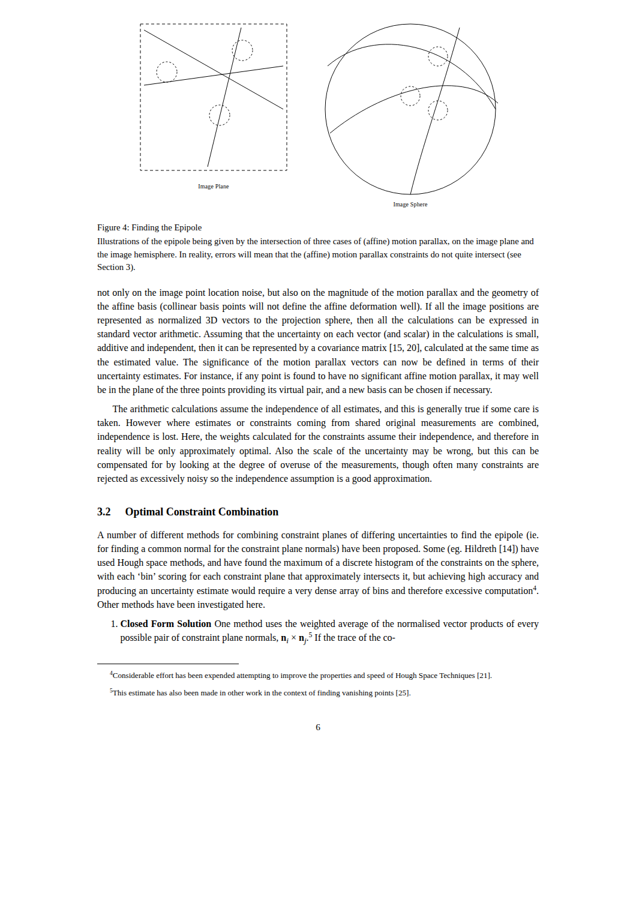Image Plane
Image Sphere
Figure 4: Finding the Epipole Illustrations of the epipole being given by the intersection of three cases of (affine) motion parallax, on the image plane and the image hemisphere. In reality, errors will mean that the (affine) motion parallax constraints do not quite intersect (see Section 3).
not only on the image point location noise, but also on the magnitude of the motion parallax and the geometry of the affine basis (collinear basis points will not define the affine deformation well). If all the image positions are represented as normalized 3D vectors to the projection sphere, then all the calculations can be expressed in standard vector arithmetic. Assuming that the uncertainty on each vector (and scalar) in the calculations is small, additive and independent, then it can be represented by a covariance matrix [15, 20], calculated at the same time as the estimated value. The significance of the motion parallax vectors can now be defined in terms of their uncertainty estimates. For instance, if any point is found to have no significant affine motion parallax, it may well be in the plane of the three points providing its virtual pair, and a new basis can be chosen if necessary.
The arithmetic calculations assume the independence of all estimates, and this is generally true if some care is taken. However where estimates or constraints coming from shared original measurements are combined, independence is lost. Here, the weights calculated for the constraints assume their independence, and therefore in reality will be only approximately optimal. Also the scale of the uncertainty may be wrong, but this can be compensated for by looking at the degree of overuse of the measurements, though often many constraints are rejected as excessively noisy so the independence assumption is a good approximation.
3.2 Optimal Constraint Combination
A number of different methods for combining constraint planes of differing uncertainties to find the epipole (ie. for finding a common normal for the constraint plane normals) have been proposed. Some (eg. Hildreth [14]) have used Hough space methods, and have found the maximum of a discrete histogram of the constraints on the sphere, with each ‘bin’ scoring for each constraint plane that approximately intersects it, but achieving high accuracy and producing an uncertainty estimate would require a very dense array of bins and therefore excessive computation4. Other methods have been investigated here.
Closed Form Solution One method uses the weighted average of the normalised vector products of every possible pair of constraint plane normals, ni × nj.5 If the trace of the co-
4Considerable effort has been expended attempting to improve the properties and speed of Hough Space Techniques [21].
5This estimate has also been made in other work in the context of finding vanishing points [25].
6